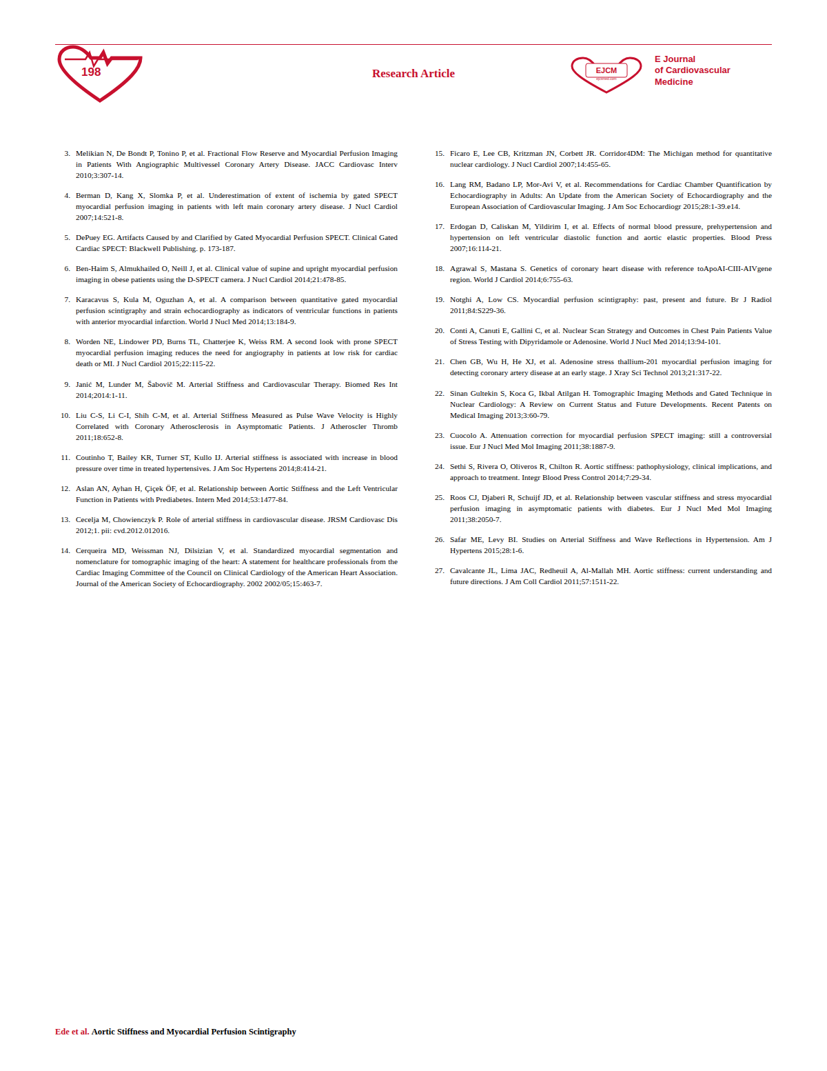198
Research Article
EJCM ejcsmed.com
E Journal
of Cardiovascular
Medicine
3. Melikian N, De Bondt P, Tonino P, et al. Fractional Flow Reserve and Myocardial Perfusion Imaging in Patients With Angiographic Multivessel Coronary Artery Disease. JACC Cardiovasc Interv 2010;3:307-14.
4. Berman D, Kang X, Slomka P, et al. Underestimation of extent of ischemia by gated SPECT myocardial perfusion imaging in patients with left main coronary artery disease. J Nucl Cardiol 2007;14:521-8.
5. DePuey EG. Artifacts Caused by and Clarified by Gated Myocardial Perfusion SPECT. Clinical Gated Cardiac SPECT: Blackwell Publishing. p. 173-187.
6. Ben-Haim S, Almukhailed O, Neill J, et al. Clinical value of supine and upright myocardial perfusion imaging in obese patients using the D-SPECT camera. J Nucl Cardiol 2014;21:478-85.
7. Karacavus S, Kula M, Oguzhan A, et al. A comparison between quantitative gated myocardial perfusion scintigraphy and strain echocardiography as indicators of ventricular functions in patients with anterior myocardial infarction. World J Nucl Med 2014;13:184-9.
8. Worden NE, Lindower PD, Burns TL, Chatterjee K, Weiss RM. A second look with prone SPECT myocardial perfusion imaging reduces the need for angiography in patients at low risk for cardiac death or MI. J Nucl Cardiol 2015;22:115-22.
9. Janić M, Lunder M, Šabovič M. Arterial Stiffness and Cardiovascular Therapy. Biomed Res Int 2014;2014:1-11.
10. Liu C-S, Li C-I, Shih C-M, et al. Arterial Stiffness Measured as Pulse Wave Velocity is Highly Correlated with Coronary Atherosclerosis in Asymptomatic Patients. J Atheroscler Thromb 2011;18:652-8.
11. Coutinho T, Bailey KR, Turner ST, Kullo IJ. Arterial stiffness is associated with increase in blood pressure over time in treated hypertensives. J Am Soc Hypertens 2014;8:414-21.
12. Aslan AN, Ayhan H, Çiçek ÖF, et al. Relationship between Aortic Stiffness and the Left Ventricular Function in Patients with Prediabetes. Intern Med 2014;53:1477-84.
13. Cecelja M, Chowienczyk P. Role of arterial stiffness in cardiovascular disease. JRSM Cardiovasc Dis 2012;1. pii: cvd.2012.012016.
14. Cerqueira MD, Weissman NJ, Dilsizian V, et al. Standardized myocardial segmentation and nomenclature for tomographic imaging of the heart: A statement for healthcare professionals from the Cardiac Imaging Committee of the Council on Clinical Cardiology of the American Heart Association. Journal of the American Society of Echocardiography. 2002 2002/05;15:463-7.
15. Ficaro E, Lee CB, Kritzman JN, Corbett JR. Corridor4DM: The Michigan method for quantitative nuclear cardiology. J Nucl Cardiol 2007;14:455-65.
16. Lang RM, Badano LP, Mor-Avi V, et al. Recommendations for Cardiac Chamber Quantification by Echocardiography in Adults: An Update from the American Society of Echocardiography and the European Association of Cardiovascular Imaging. J Am Soc Echocardiogr 2015;28:1-39.e14.
17. Erdogan D, Caliskan M, Yildirim I, et al. Effects of normal blood pressure, prehypertension and hypertension on left ventricular diastolic function and aortic elastic properties. Blood Press 2007;16:114-21.
18. Agrawal S, Mastana S. Genetics of coronary heart disease with reference toApoAI-CIII-AIVgene region. World J Cardiol 2014;6:755-63.
19. Notghi A, Low CS. Myocardial perfusion scintigraphy: past, present and future. Br J Radiol 2011;84:S229-36.
20. Conti A, Canuti E, Gallini C, et al. Nuclear Scan Strategy and Outcomes in Chest Pain Patients Value of Stress Testing with Dipyridamole or Adenosine. World J Nucl Med 2014;13:94-101.
21. Chen GB, Wu H, He XJ, et al. Adenosine stress thallium-201 myocardial perfusion imaging for detecting coronary artery disease at an early stage. J Xray Sci Technol 2013;21:317-22.
22. Sinan Gultekin S, Koca G, Ikbal Atilgan H. Tomographic Imaging Methods and Gated Technique in Nuclear Cardiology: A Review on Current Status and Future Developments. Recent Patents on Medical Imaging 2013;3:60-79.
23. Cuocolo A. Attenuation correction for myocardial perfusion SPECT imaging: still a controversial issue. Eur J Nucl Med Mol Imaging 2011;38:1887-9.
24. Sethi S, Rivera O, Oliveros R, Chilton R. Aortic stiffness: pathophysiology, clinical implications, and approach to treatment. Integr Blood Press Control 2014;7:29-34.
25. Roos CJ, Djaberi R, Schuijf JD, et al. Relationship between vascular stiffness and stress myocardial perfusion imaging in asymptomatic patients with diabetes. Eur J Nucl Med Mol Imaging 2011;38:2050-7.
26. Safar ME, Levy BI. Studies on Arterial Stiffness and Wave Reflections in Hypertension. Am J Hypertens 2015;28:1-6.
27. Cavalcante JL, Lima JAC, Redheuil A, Al-Mallah MH. Aortic stiffness: current understanding and future directions. J Am Coll Cardiol 2011;57:1511-22.
Ede et al. Aortic Stiffness and Myocardial Perfusion Scintigraphy